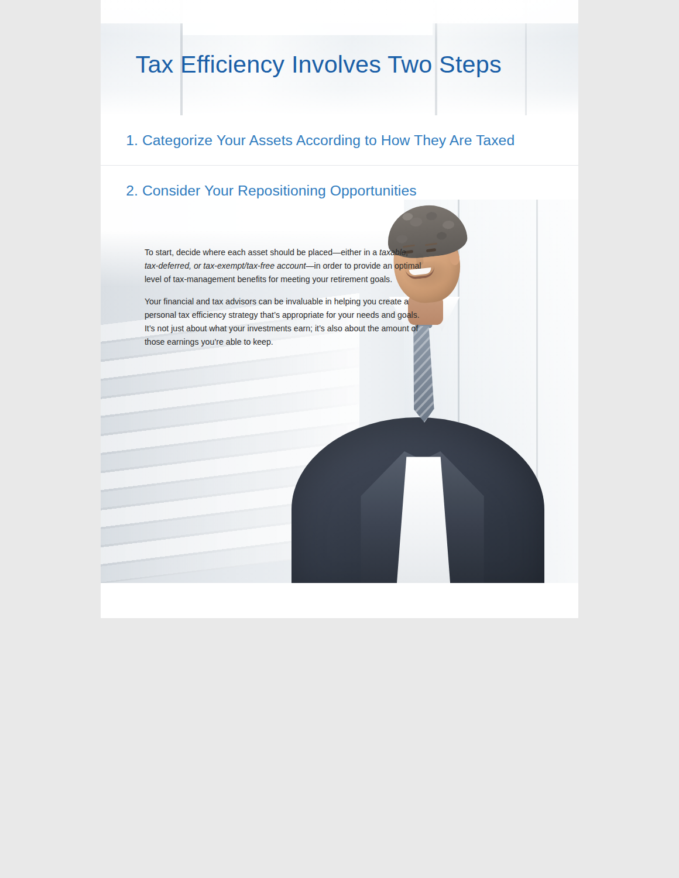Tax Efficiency Involves Two Steps
1. Categorize Your Assets According to How They Are Taxed
2. Consider Your Repositioning Opportunities
To start, decide where each asset should be placed—either in a taxable, tax-deferred, or tax-exempt/tax-free account—in order to provide an optimal level of tax-management benefits for meeting your retirement goals.
Your financial and tax advisors can be invaluable in helping you create a personal tax efficiency strategy that’s appropriate for your needs and goals. It’s not just about what your investments earn; it’s also about the amount of those earnings you’re able to keep.
1